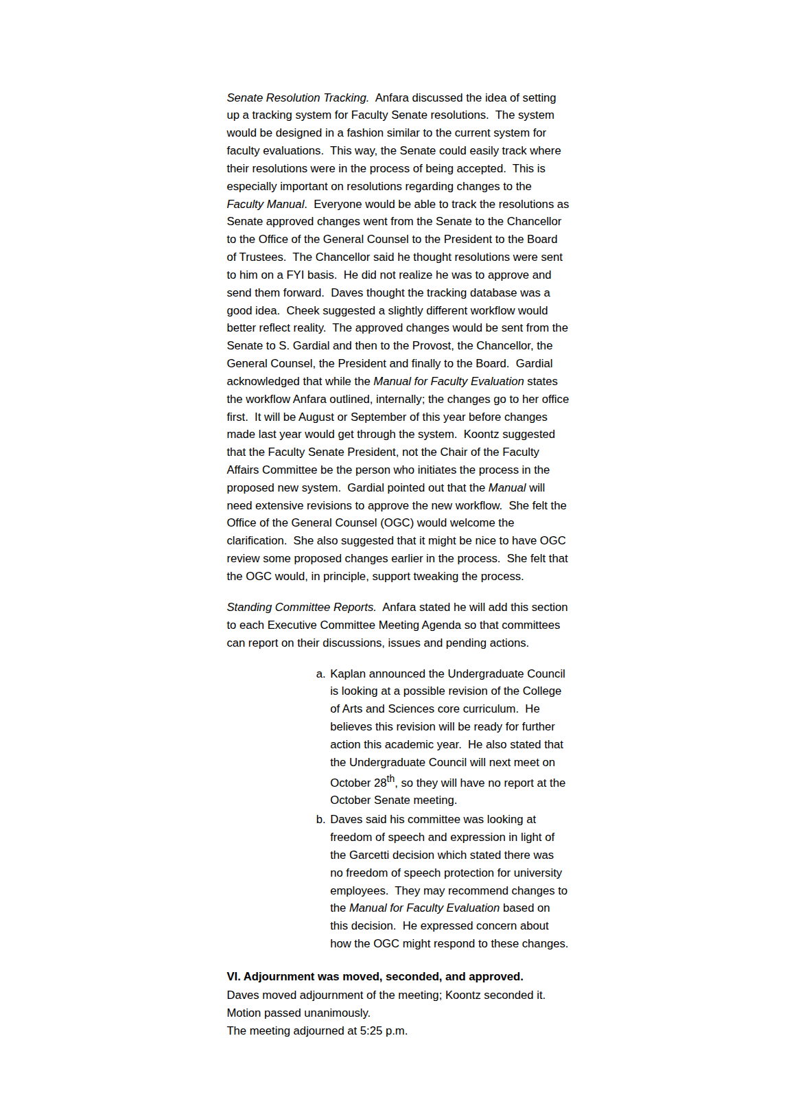Senate Resolution Tracking. Anfara discussed the idea of setting up a tracking system for Faculty Senate resolutions. The system would be designed in a fashion similar to the current system for faculty evaluations. This way, the Senate could easily track where their resolutions were in the process of being accepted. This is especially important on resolutions regarding changes to the Faculty Manual. Everyone would be able to track the resolutions as Senate approved changes went from the Senate to the Chancellor to the Office of the General Counsel to the President to the Board of Trustees. The Chancellor said he thought resolutions were sent to him on a FYI basis. He did not realize he was to approve and send them forward. Daves thought the tracking database was a good idea. Cheek suggested a slightly different workflow would better reflect reality. The approved changes would be sent from the Senate to S. Gardial and then to the Provost, the Chancellor, the General Counsel, the President and finally to the Board. Gardial acknowledged that while the Manual for Faculty Evaluation states the workflow Anfara outlined, internally; the changes go to her office first. It will be August or September of this year before changes made last year would get through the system. Koontz suggested that the Faculty Senate President, not the Chair of the Faculty Affairs Committee be the person who initiates the process in the proposed new system. Gardial pointed out that the Manual will need extensive revisions to approve the new workflow. She felt the Office of the General Counsel (OGC) would welcome the clarification. She also suggested that it might be nice to have OGC review some proposed changes earlier in the process. She felt that the OGC would, in principle, support tweaking the process.
Standing Committee Reports. Anfara stated he will add this section to each Executive Committee Meeting Agenda so that committees can report on their discussions, issues and pending actions.
Kaplan announced the Undergraduate Council is looking at a possible revision of the College of Arts and Sciences core curriculum. He believes this revision will be ready for further action this academic year. He also stated that the Undergraduate Council will next meet on October 28th, so they will have no report at the October Senate meeting.
Daves said his committee was looking at freedom of speech and expression in light of the Garcetti decision which stated there was no freedom of speech protection for university employees. They may recommend changes to the Manual for Faculty Evaluation based on this decision. He expressed concern about how the OGC might respond to these changes.
VI. Adjournment was moved, seconded, and approved.
Daves moved adjournment of the meeting; Koontz seconded it. Motion passed unanimously.
The meeting adjourned at 5:25 p.m.